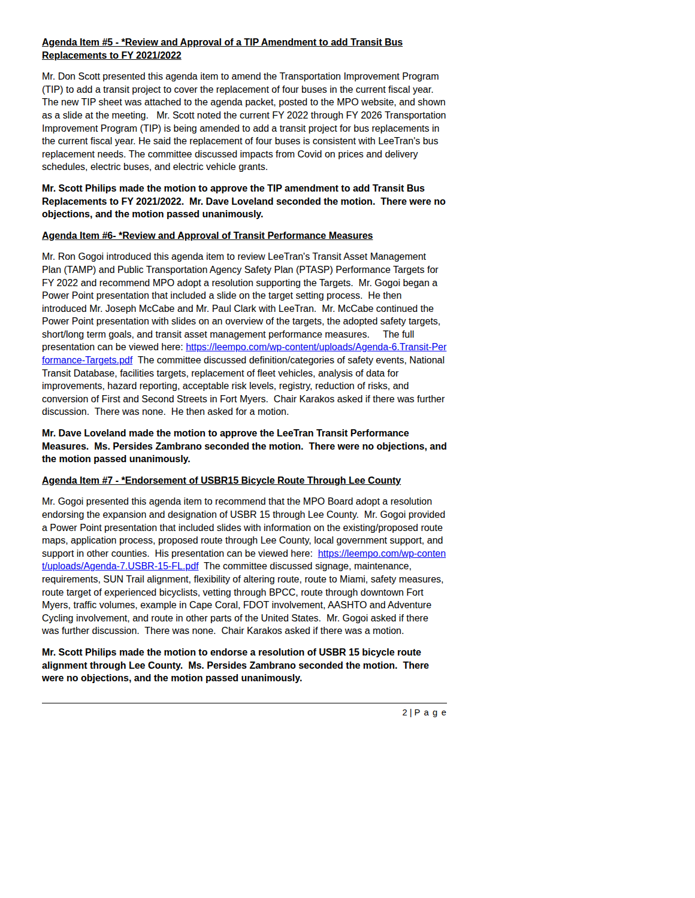Agenda Item #5 - *Review and Approval of a TIP Amendment to add Transit Bus Replacements to FY 2021/2022
Mr. Don Scott presented this agenda item to amend the Transportation Improvement Program (TIP) to add a transit project to cover the replacement of four buses in the current fiscal year. The new TIP sheet was attached to the agenda packet, posted to the MPO website, and shown as a slide at the meeting. Mr. Scott noted the current FY 2022 through FY 2026 Transportation Improvement Program (TIP) is being amended to add a transit project for bus replacements in the current fiscal year. He said the replacement of four buses is consistent with LeeTran's bus replacement needs. The committee discussed impacts from Covid on prices and delivery schedules, electric buses, and electric vehicle grants.
Mr. Scott Philips made the motion to approve the TIP amendment to add Transit Bus Replacements to FY 2021/2022. Mr. Dave Loveland seconded the motion. There were no objections, and the motion passed unanimously.
Agenda Item #6- *Review and Approval of Transit Performance Measures
Mr. Ron Gogoi introduced this agenda item to review LeeTran's Transit Asset Management Plan (TAMP) and Public Transportation Agency Safety Plan (PTASP) Performance Targets for FY 2022 and recommend MPO adopt a resolution supporting the Targets. Mr. Gogoi began a Power Point presentation that included a slide on the target setting process. He then introduced Mr. Joseph McCabe and Mr. Paul Clark with LeeTran. Mr. McCabe continued the Power Point presentation with slides on an overview of the targets, the adopted safety targets, short/long term goals, and transit asset management performance measures. The full presentation can be viewed here: https://leempo.com/wp-content/uploads/Agenda-6.Transit-Performance-Targets.pdf The committee discussed definition/categories of safety events, National Transit Database, facilities targets, replacement of fleet vehicles, analysis of data for improvements, hazard reporting, acceptable risk levels, registry, reduction of risks, and conversion of First and Second Streets in Fort Myers. Chair Karakos asked if there was further discussion. There was none. He then asked for a motion.
Mr. Dave Loveland made the motion to approve the LeeTran Transit Performance Measures. Ms. Persides Zambrano seconded the motion. There were no objections, and the motion passed unanimously.
Agenda Item #7 - *Endorsement of USBR15 Bicycle Route Through Lee County
Mr. Gogoi presented this agenda item to recommend that the MPO Board adopt a resolution endorsing the expansion and designation of USBR 15 through Lee County. Mr. Gogoi provided a Power Point presentation that included slides with information on the existing/proposed route maps, application process, proposed route through Lee County, local government support, and support in other counties. His presentation can be viewed here: https://leempo.com/wp-content/uploads/Agenda-7.USBR-15-FL.pdf The committee discussed signage, maintenance, requirements, SUN Trail alignment, flexibility of altering route, route to Miami, safety measures, route target of experienced bicyclists, vetting through BPCC, route through downtown Fort Myers, traffic volumes, example in Cape Coral, FDOT involvement, AASHTO and Adventure Cycling involvement, and route in other parts of the United States. Mr. Gogoi asked if there was further discussion. There was none. Chair Karakos asked if there was a motion.
Mr. Scott Philips made the motion to endorse a resolution of USBR 15 bicycle route alignment through Lee County. Ms. Persides Zambrano seconded the motion. There were no objections, and the motion passed unanimously.
2 | P a g e